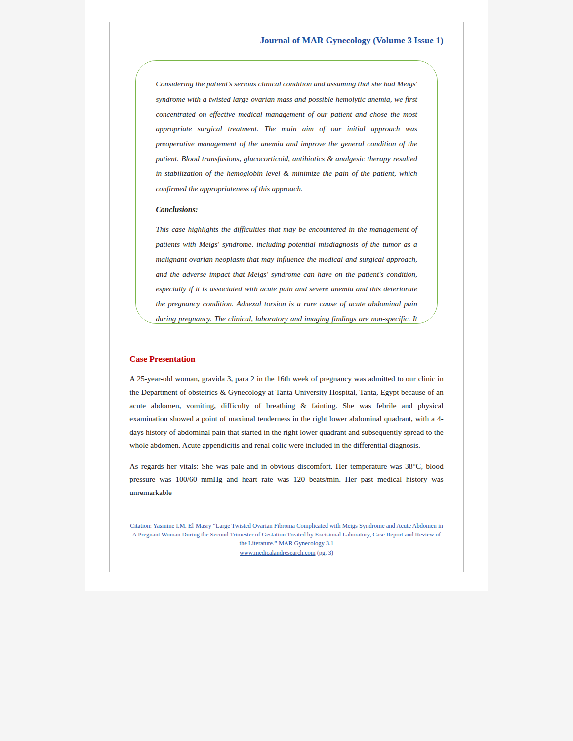Journal of MAR Gynecology (Volume 3 Issue 1)
Considering the patient’s serious clinical condition and assuming that she had Meigs' syndrome with a twisted large ovarian mass and possible hemolytic anemia, we first concentrated on effective medical management of our patient and chose the most appropriate surgical treatment. The main aim of our initial approach was preoperative management of the anemia and improve the general condition of the patient. Blood transfusions, glucocorticoid, antibiotics & analgesic therapy resulted in stabilization of the hemoglobin level & minimize the pain of the patient, which confirmed the appropriateness of this approach.
Conclusions:
This case highlights the difficulties that may be encountered in the management of patients with Meigs' syndrome, including potential misdiagnosis of the tumor as a malignant ovarian neoplasm that may influence the medical and surgical approach, and the adverse impact that Meigs' syndrome can have on the patient's condition, especially if it is associated with acute pain and severe anemia and this deteriorate the pregnancy condition. Adnexal torsion is a rare cause of acute abdominal pain during pregnancy. The clinical, laboratory and imaging findings are non-specific. It requires differential diagnosis from other diseases presenting with abdominal pain during pregnancy. It necessitates a prompt surgical intervention, because any delay leads to irreversible ovarian necrosis, so that adnexectomy is ultimately required. In spite the technological advances in ultrasonography, the diagnosis of the disease is difficult, especially during pregnancy and occasionally remains a diagnostic dilemma.
Keywords: Meigs' syndrome, ovarian fibroma, pregnancy, acute abdomen, ovarian fibroma
Case Presentation
A 25-year-old woman, gravida 3, para 2 in the 16th week of pregnancy was admitted to our clinic in the Department of obstetrics & Gynecology at Tanta University Hospital, Tanta, Egypt because of an acute abdomen, vomiting, difficulty of breathing & fainting. She was febrile and physical examination showed a point of maximal tenderness in the right lower abdominal quadrant, with a 4-days history of abdominal pain that started in the right lower quadrant and subsequently spread to the whole abdomen. Acute appendicitis and renal colic were included in the differential diagnosis.
As regards her vitals: She was pale and in obvious discomfort. Her temperature was 38°C, blood pressure was 100/60 mmHg and heart rate was 120 beats/min. Her past medical history was unremarkable
Citation: Yasmine I.M. El-Masry “Large Twisted Ovarian Fibroma Complicated with Meigs Syndrome and Acute Abdomen in A Pregnant Woman During the Second Trimester of Gestation Treated by Excisional Laboratory, Case Report and Review of the Literature.” MAR Gynecology 3.1
www.medicalandresearch.com (pg. 3)